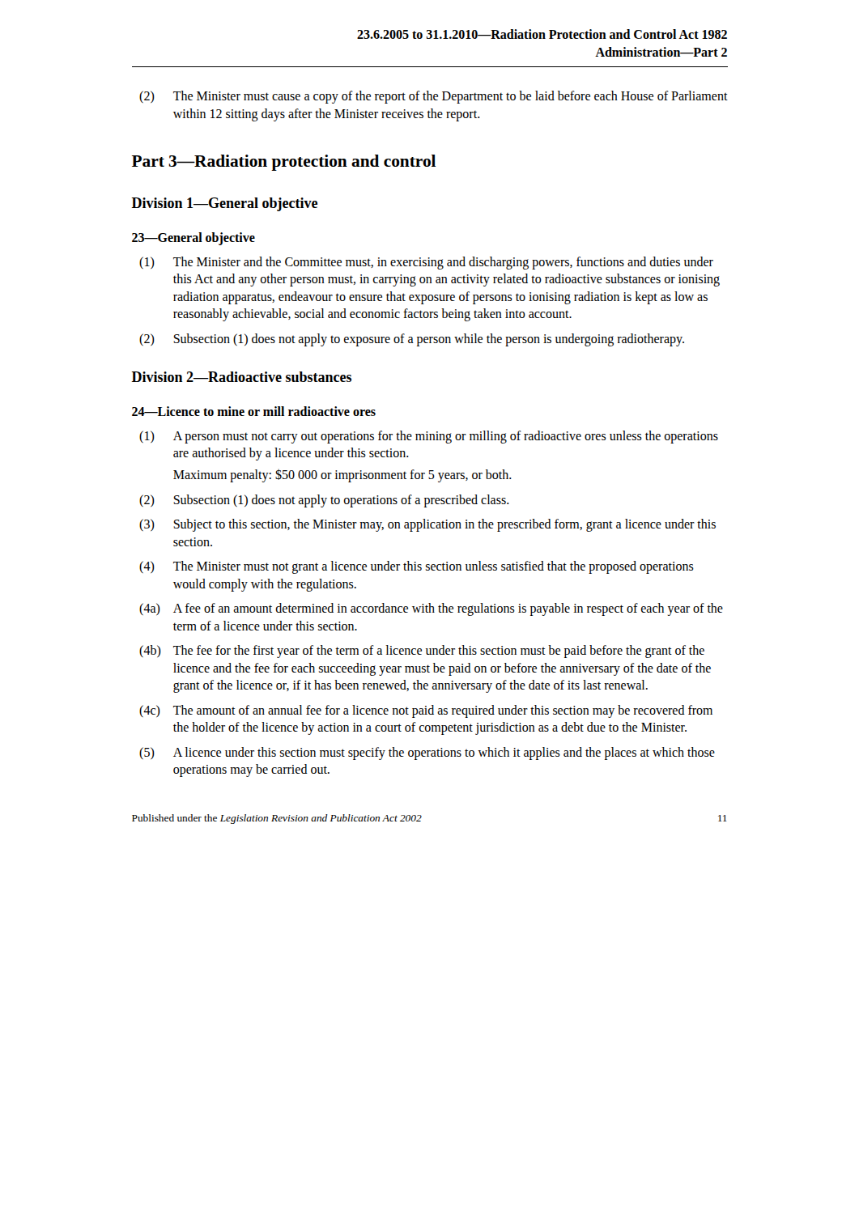23.6.2005 to 31.1.2010—Radiation Protection and Control Act 1982
Administration—Part 2
(2) The Minister must cause a copy of the report of the Department to be laid before each House of Parliament within 12 sitting days after the Minister receives the report.
Part 3—Radiation protection and control
Division 1—General objective
23—General objective
(1) The Minister and the Committee must, in exercising and discharging powers, functions and duties under this Act and any other person must, in carrying on an activity related to radioactive substances or ionising radiation apparatus, endeavour to ensure that exposure of persons to ionising radiation is kept as low as reasonably achievable, social and economic factors being taken into account.
(2) Subsection (1) does not apply to exposure of a person while the person is undergoing radiotherapy.
Division 2—Radioactive substances
24—Licence to mine or mill radioactive ores
(1) A person must not carry out operations for the mining or milling of radioactive ores unless the operations are authorised by a licence under this section.
Maximum penalty: $50 000 or imprisonment for 5 years, or both.
(2) Subsection (1) does not apply to operations of a prescribed class.
(3) Subject to this section, the Minister may, on application in the prescribed form, grant a licence under this section.
(4) The Minister must not grant a licence under this section unless satisfied that the proposed operations would comply with the regulations.
(4a) A fee of an amount determined in accordance with the regulations is payable in respect of each year of the term of a licence under this section.
(4b) The fee for the first year of the term of a licence under this section must be paid before the grant of the licence and the fee for each succeeding year must be paid on or before the anniversary of the date of the grant of the licence or, if it has been renewed, the anniversary of the date of its last renewal.
(4c) The amount of an annual fee for a licence not paid as required under this section may be recovered from the holder of the licence by action in a court of competent jurisdiction as a debt due to the Minister.
(5) A licence under this section must specify the operations to which it applies and the places at which those operations may be carried out.
Published under the Legislation Revision and Publication Act 2002 11